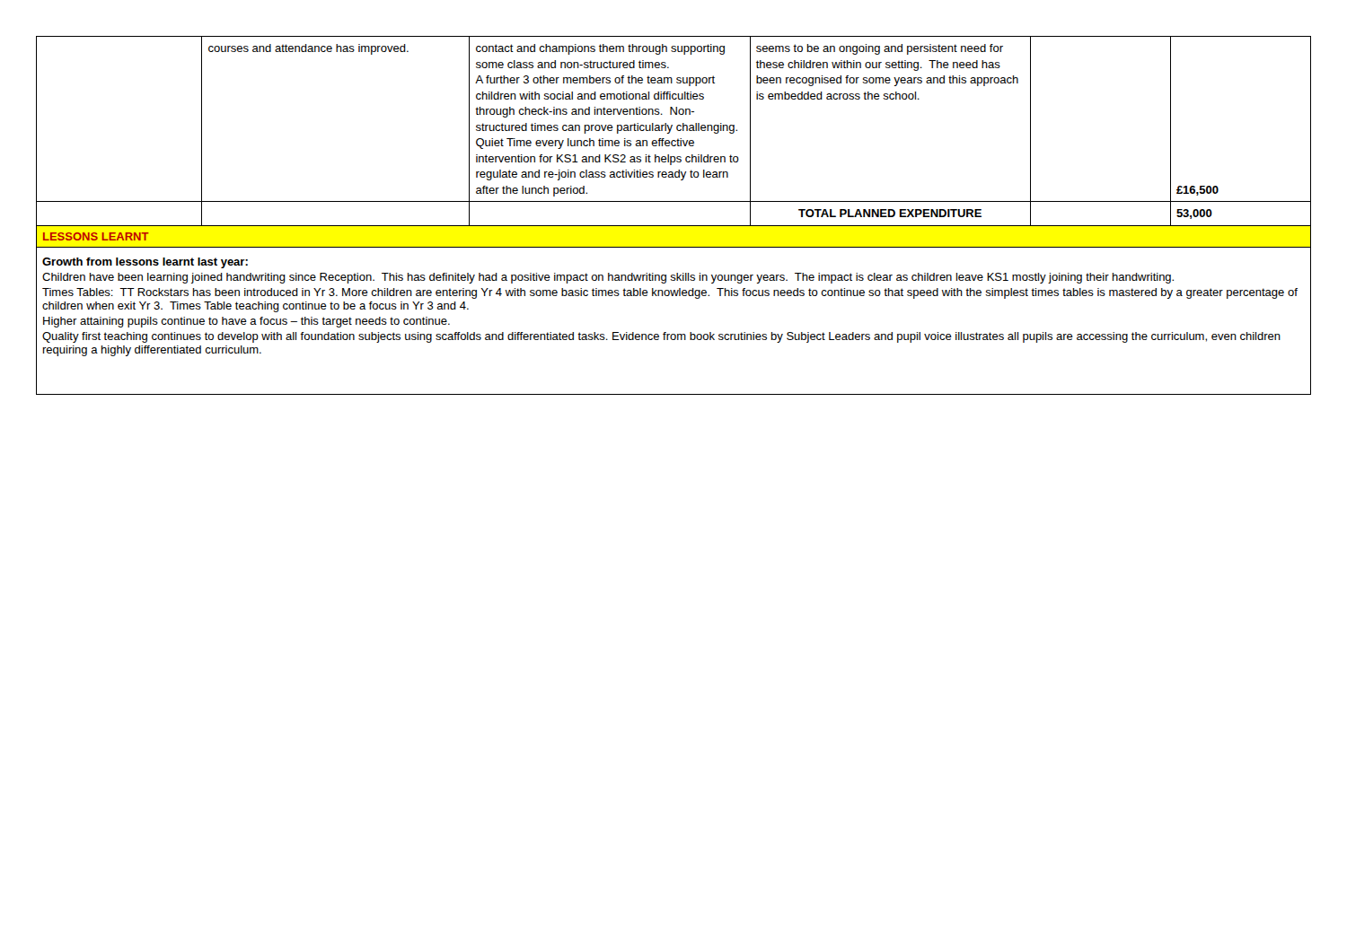| | courses and attendance has improved. | contact and champions them through supporting some class and non-structured times. A further 3 other members of the team support children with social and emotional difficulties through check-ins and interventions. Non-structured times can prove particularly challenging. Quiet Time every lunch time is an effective intervention for KS1 and KS2 as it helps children to regulate and re-join class activities ready to learn after the lunch period. | seems to be an ongoing and persistent need for these children within our setting. The need has been recognised for some years and this approach is embedded across the school. | | £16,500 |
| | | | TOTAL PLANNED EXPENDITURE | | 53,000 |
LESSONS LEARNT
Growth from lessons learnt last year:
Children have been learning joined handwriting since Reception. This has definitely had a positive impact on handwriting skills in younger years. The impact is clear as children leave KS1 mostly joining their handwriting.
Times Tables: TT Rockstars has been introduced in Yr 3. More children are entering Yr 4 with some basic times table knowledge. This focus needs to continue so that speed with the simplest times tables is mastered by a greater percentage of children when exit Yr 3. Times Table teaching continue to be a focus in Yr 3 and 4.
Higher attaining pupils continue to have a focus – this target needs to continue.
Quality first teaching continues to develop with all foundation subjects using scaffolds and differentiated tasks. Evidence from book scrutinies by Subject Leaders and pupil voice illustrates all pupils are accessing the curriculum, even children requiring a highly differentiated curriculum.